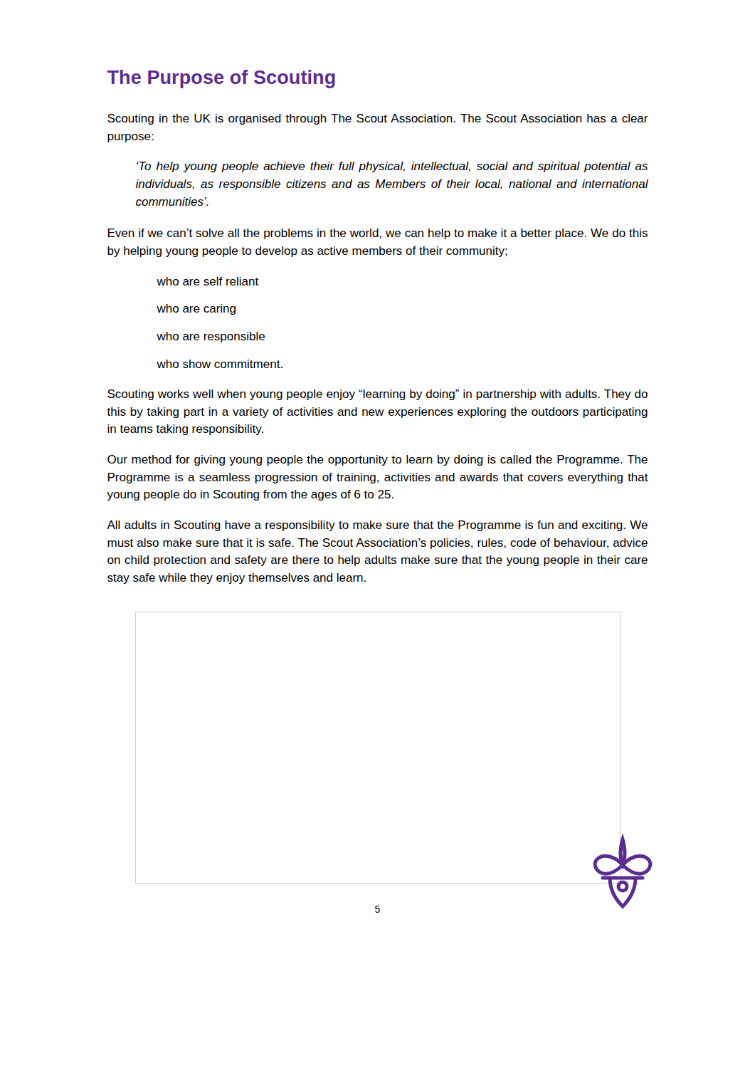The Purpose of Scouting
Scouting in the UK is organised through The Scout Association. The Scout Association has a clear purpose:
‘To help young people achieve their full physical, intellectual, social and spiritual potential as individuals, as responsible citizens and as Members of their local, national and international communities’.
Even if we can’t solve all the problems in the world, we can help to make it a better place. We do this by helping young people to develop as active members of their community;
who are self reliant
who are caring
who are responsible
who show commitment.
Scouting works well when young people enjoy “learning by doing” in partnership with adults. They do this by taking part in a variety of activities and new experiences exploring the outdoors participating in teams taking responsibility.
Our method for giving young people the opportunity to learn by doing is called the Programme. The Programme is a seamless progression of training, activities and awards that covers everything that young people do in Scouting from the ages of 6 to 25.
All adults in Scouting have a responsibility to make sure that the Programme is fun and exciting. We must also make sure that it is safe. The Scout Association’s policies, rules, code of behaviour, advice on child protection and safety are there to help adults make sure that the young people in their care stay safe while they enjoy themselves and learn.
5